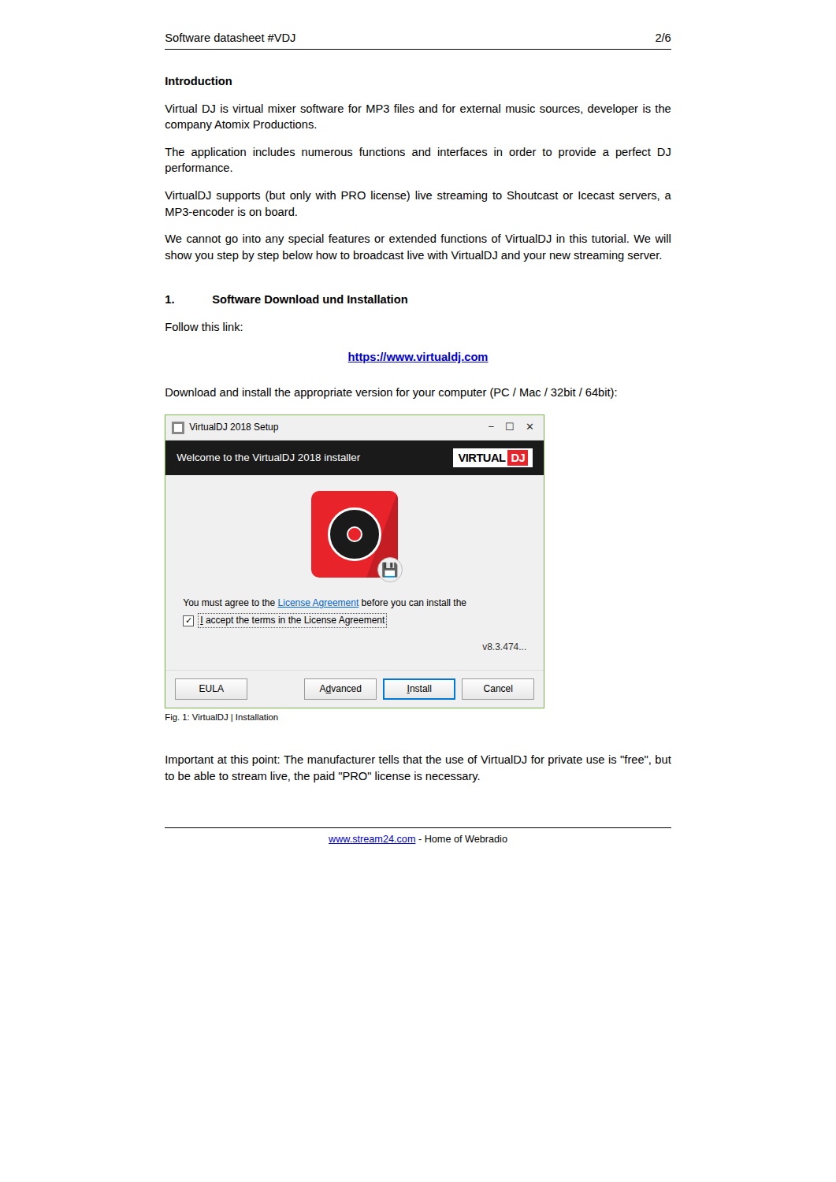Software datasheet #VDJ 2/6
Introduction
Virtual DJ is virtual mixer software for MP3 files and for external music sources, developer is the company Atomix Productions.
The application includes numerous functions and interfaces in order to provide a perfect DJ performance.
VirtualDJ supports (but only with PRO license) live streaming to Shoutcast or Icecast servers, a MP3-encoder is on board.
We cannot go into any special features or extended functions of VirtualDJ in this tutorial. We will show you step by step below how to broadcast live with VirtualDJ and your new streaming server.
1. Software Download und Installation
Follow this link:
https://www.virtualdj.com
Download and install the appropriate version for your computer (PC / Mac / 32bit / 64bit):
VirtualDJ 2018 Setup
− ☐ ✕
Welcome to the VirtualDJ 2018 installer
VIRTUAL DJ
💾
You must agree to the License Agreement before you can install the
✓ I accept the terms in the License Agreement
v8.3.474...
EULA
Advanced
Install
Cancel
Fig. 1: VirtualDJ | Installation
Important at this point: The manufacturer tells that the use of VirtualDJ for private use is "free", but to be able to stream live, the paid "PRO" license is necessary.
www.stream24.com - Home of Webradio